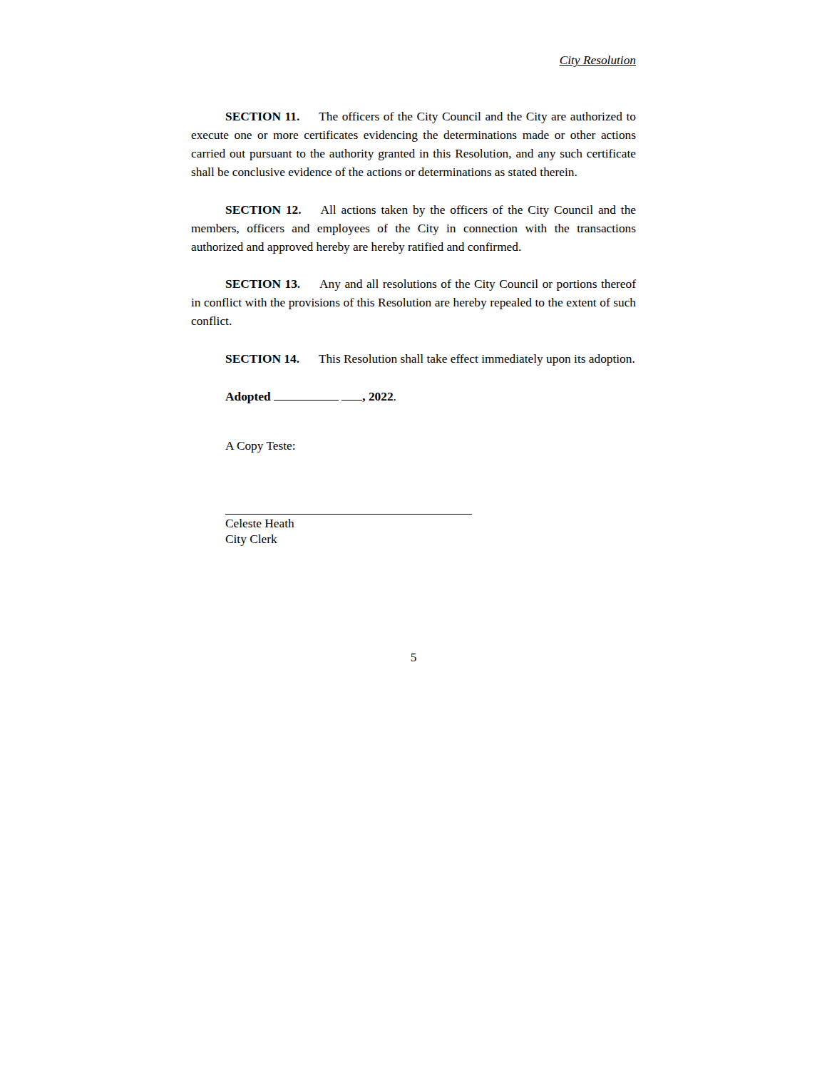City Resolution
SECTION 11. The officers of the City Council and the City are authorized to execute one or more certificates evidencing the determinations made or other actions carried out pursuant to the authority granted in this Resolution, and any such certificate shall be conclusive evidence of the actions or determinations as stated therein.
SECTION 12. All actions taken by the officers of the City Council and the members, officers and employees of the City in connection with the transactions authorized and approved hereby are hereby ratified and confirmed.
SECTION 13. Any and all resolutions of the City Council or portions thereof in conflict with the provisions of this Resolution are hereby repealed to the extent of such conflict.
SECTION 14. This Resolution shall take effect immediately upon its adoption.
Adopted , 2022.
A Copy Teste:
Celeste Heath
City Clerk
5